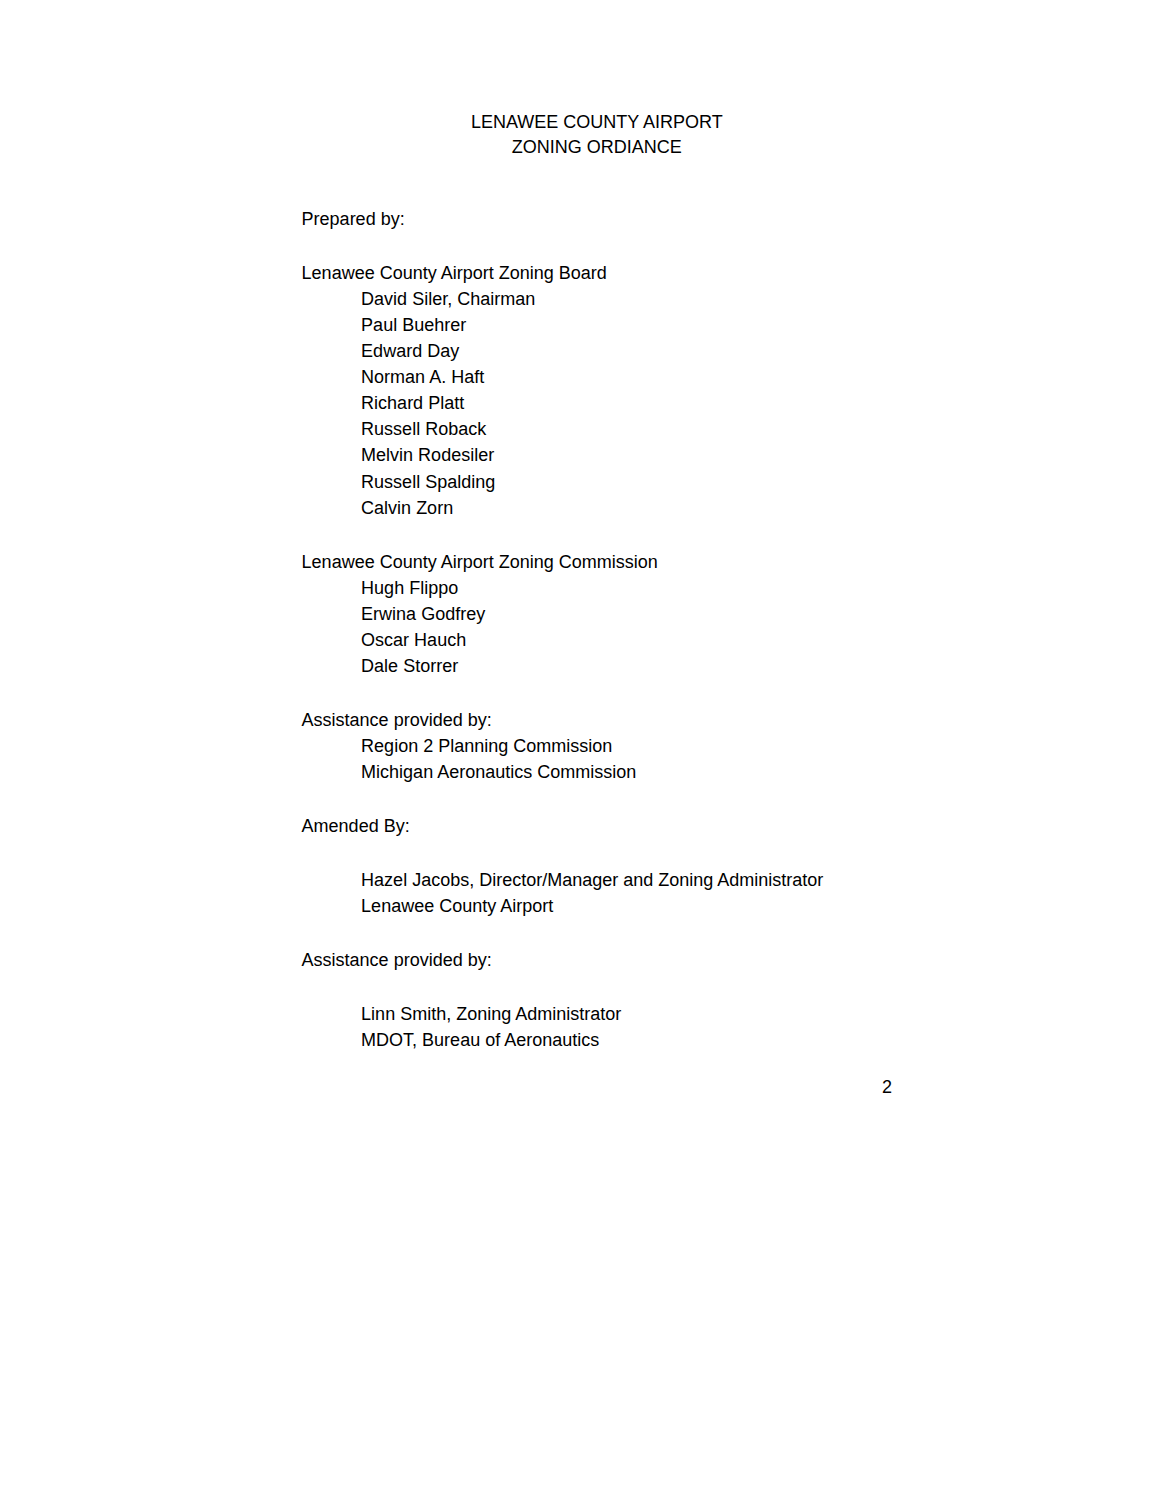LENAWEE COUNTY AIRPORT
ZONING ORDIANCE
Prepared by:
Lenawee County Airport Zoning Board
David Siler, Chairman
Paul Buehrer
Edward Day
Norman A. Haft
Richard Platt
Russell Roback
Melvin Rodesiler
Russell Spalding
Calvin Zorn
Lenawee County Airport Zoning Commission
Hugh Flippo
Erwina Godfrey
Oscar Hauch
Dale Storrer
Assistance provided by:
Region 2 Planning Commission
Michigan Aeronautics Commission
Amended By:
Hazel Jacobs, Director/Manager and Zoning Administrator
Lenawee County Airport
Assistance provided by:
Linn Smith, Zoning Administrator
MDOT, Bureau of Aeronautics
2